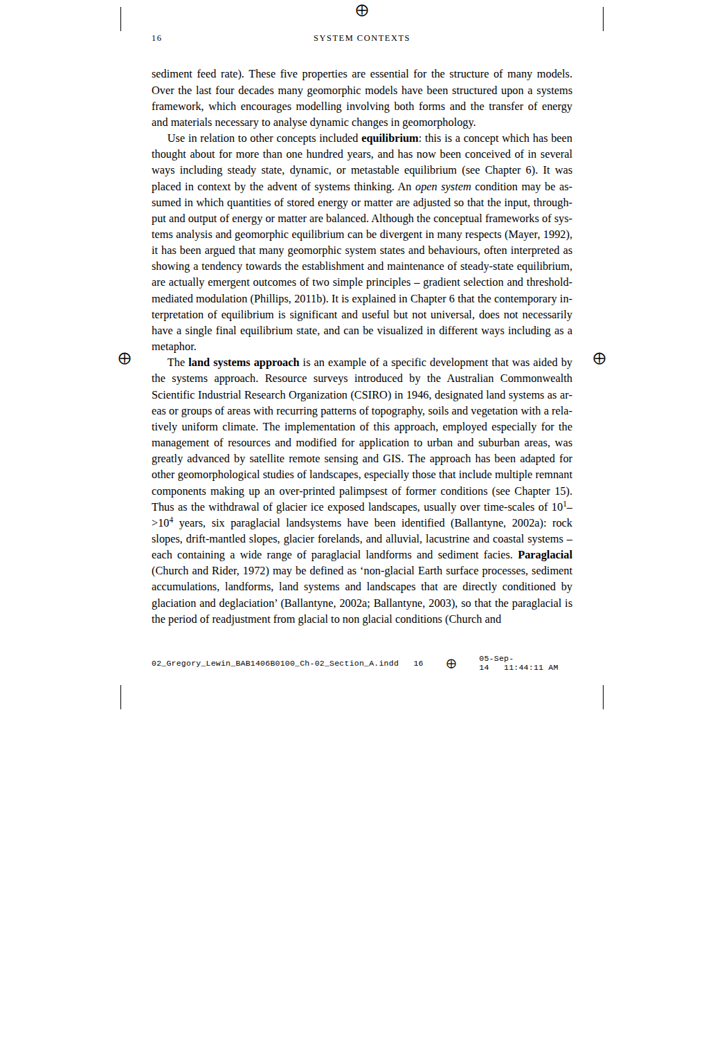⨁ ⨁ ⨁
16
System Contexts
sediment feed rate). These five properties are essential for the structure of many models. Over the last four decades many geomorphic models have been structured upon a systems framework, which encourages modelling involving both forms and the transfer of energy and materials necessary to analyse dynamic changes in geomorphology.
Use in relation to other concepts included equilibrium: this is a concept which has been thought about for more than one hundred years, and has now been conceived of in several ways including steady state, dynamic, or metastable equilibrium (see Chapter 6). It was placed in context by the advent of systems thinking. An open system condition may be assumed in which quantities of stored energy or matter are adjusted so that the input, throughput and output of energy or matter are balanced. Although the conceptual frameworks of systems analysis and geomorphic equilibrium can be divergent in many respects (Mayer, 1992), it has been argued that many geomorphic system states and behaviours, often interpreted as showing a tendency towards the establishment and maintenance of steady-state equilibrium, are actually emergent outcomes of two simple principles – gradient selection and threshold-mediated modulation (Phillips, 2011b). It is explained in Chapter 6 that the contemporary interpretation of equilibrium is significant and useful but not universal, does not necessarily have a single final equilibrium state, and can be visualized in different ways including as a metaphor.
The land systems approach is an example of a specific development that was aided by the systems approach. Resource surveys introduced by the Australian Commonwealth Scientific Industrial Research Organization (CSIRO) in 1946, designated land systems as areas or groups of areas with recurring patterns of topography, soils and vegetation with a relatively uniform climate. The implementation of this approach, employed especially for the management of resources and modified for application to urban and suburban areas, was greatly advanced by satellite remote sensing and GIS. The approach has been adapted for other geomorphological studies of landscapes, especially those that include multiple remnant components making up an over-printed palimpsest of former conditions (see Chapter 15). Thus as the withdrawal of glacier ice exposed landscapes, usually over time-scales of 101–>104 years, six paraglacial landsystems have been identified (Ballantyne, 2002a): rock slopes, drift-mantled slopes, glacier forelands, and alluvial, lacustrine and coastal systems – each containing a wide range of paraglacial landforms and sediment facies. Paraglacial (Church and Rider, 1972) may be defined as ‘non-glacial Earth surface processes, sediment accumulations, landforms, land systems and landscapes that are directly conditioned by glaciation and deglaciation’ (Ballantyne, 2002a; Ballantyne, 2003), so that the paraglacial is the period of readjustment from glacial to non glacial conditions (Church and
02_Gregory_Lewin_BAB1406B0100_Ch-02_Section_A.indd 16
⨁
05-Sep-14 11:44:11 AM